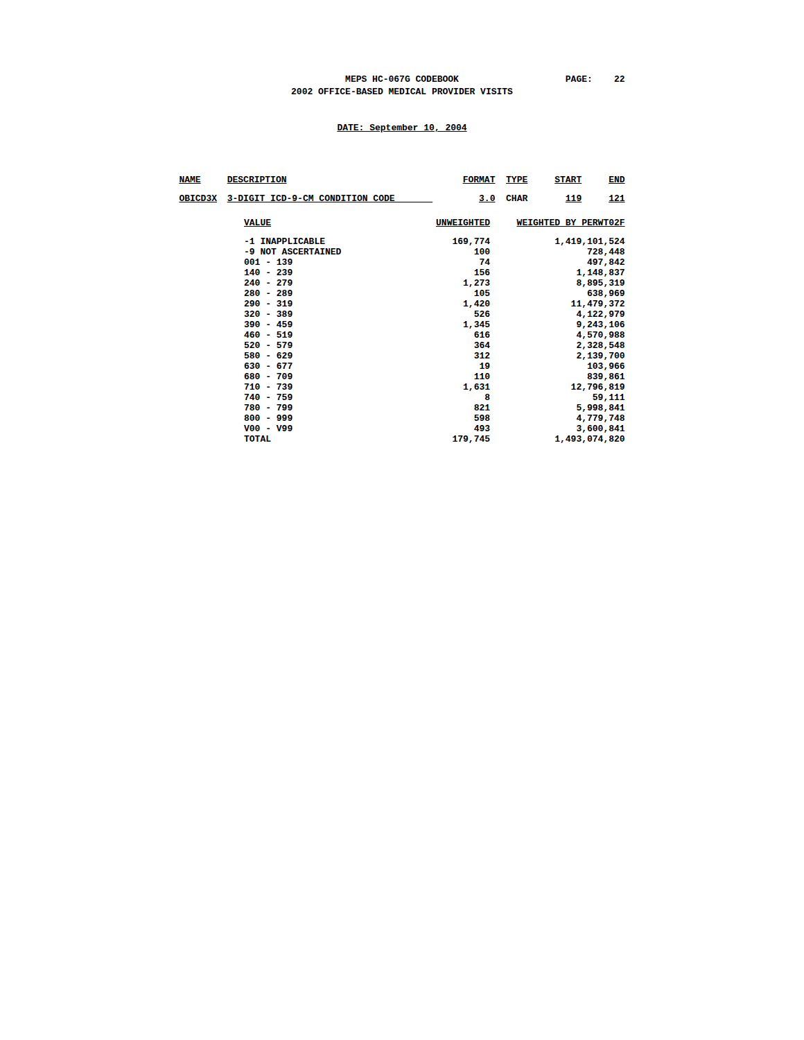PAGE: 22 MEPS HC-067G CODEBOOK
2002 OFFICE-BASED MEDICAL PROVIDER VISITS
DATE: September 10, 2004
| NAME | DESCRIPTION | FORMAT | TYPE | START | END |
| OBICD3X | 3-DIGIT ICD-9-CM CONDITION CODE | 3.0 | CHAR | 119 | 121 |
| VALUE | UNWEIGHTED | WEIGHTED BY PERWT02F |
| -1 INAPPLICABLE | 169,774 | 1,419,101,524 |
| -9 NOT ASCERTAINED | 100 | 728,448 |
| 001 - 139 | 74 | 497,842 |
| 140 - 239 | 156 | 1,148,837 |
| 240 - 279 | 1,273 | 8,895,319 |
| 280 - 289 | 105 | 638,969 |
| 290 - 319 | 1,420 | 11,479,372 |
| 320 - 389 | 526 | 4,122,979 |
| 390 - 459 | 1,345 | 9,243,106 |
| 460 - 519 | 616 | 4,570,988 |
| 520 - 579 | 364 | 2,328,548 |
| 580 - 629 | 312 | 2,139,700 |
| 630 - 677 | 19 | 103,966 |
| 680 - 709 | 110 | 839,861 |
| 710 - 739 | 1,631 | 12,796,819 |
| 740 - 759 | 8 | 59,111 |
| 780 - 799 | 821 | 5,998,841 |
| 800 - 999 | 598 | 4,779,748 |
| V00 - V99 | 493 | 3,600,841 |
| TOTAL | 179,745 | 1,493,074,820 |